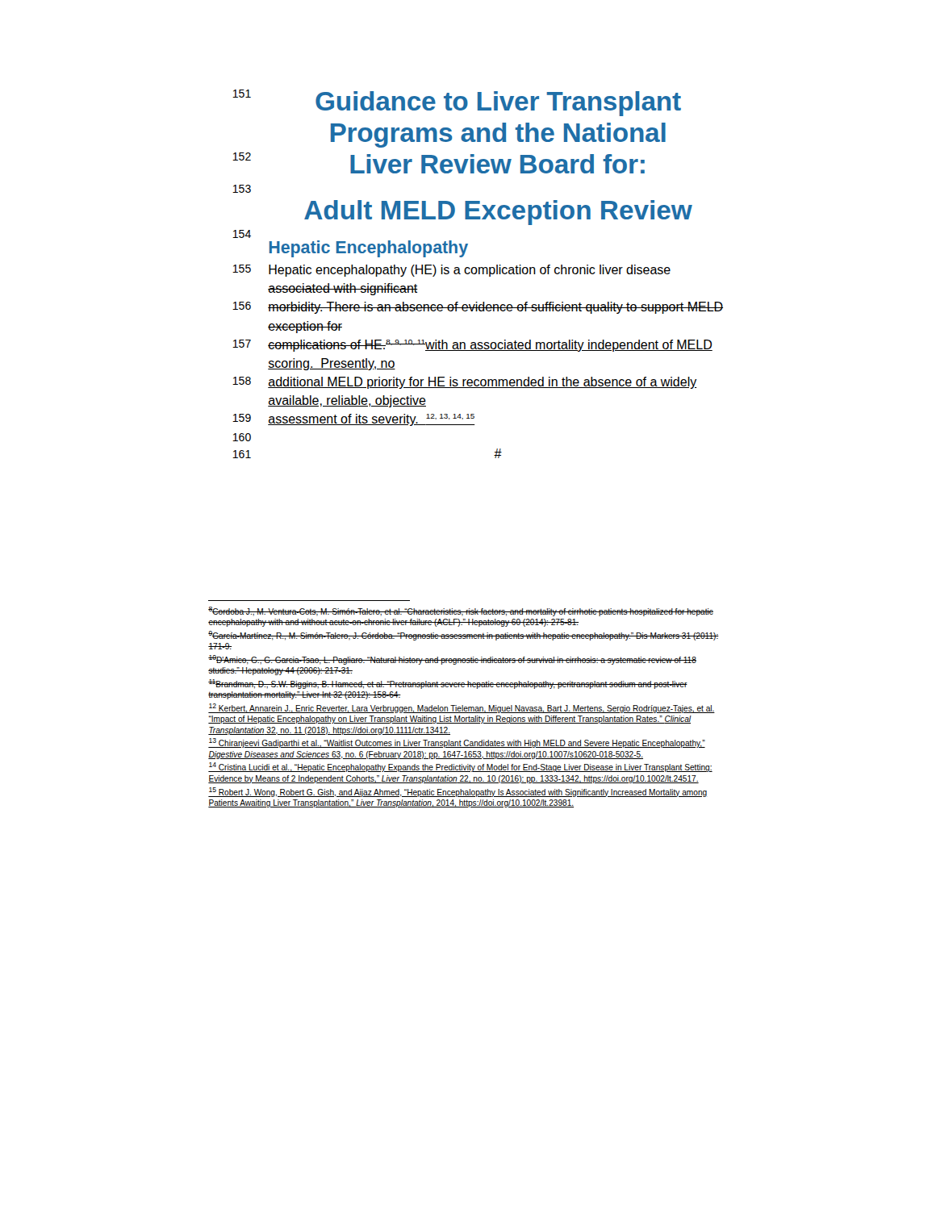151
Guidance to Liver Transplant Programs and the National
152
Liver Review Board for:
153
Adult MELD Exception Review
154
Hepatic Encephalopathy
155
Hepatic encephalopathy (HE) is a complication of chronic liver disease associated with significant
156
morbidity. There is an absence of evidence of sufficient quality to support MELD exception for
157
complications of HE.8, 9, 10, 11 with an associated mortality independent of MELD scoring. Presently, no
158
additional MELD priority for HE is recommended in the absence of a widely available, reliable, objective
159
assessment of its severity. 12, 13, 14, 15
160
161
#
8 Cordoba J., M. Ventura-Cots, M. Simón-Talero, et al. “Characteristics, risk factors, and mortality of cirrhotic patients hospitalized for hepatic encephalopathy with and without acute-on-chronic liver failure (ACLF).” Hepatology 60 (2014): 275-81.
9 García-Martínez, R., M. Simón-Talero, J. Córdoba. “Prognostic assessment in patients with hepatic encephalopathy.” Dis Markers 31 (2011): 171-9.
10 D'Amico, G., G. Garcia-Tsao, L. Pagliaro. “Natural history and prognostic indicators of survival in cirrhosis: a systematic review of 118 studies.” Hepatology 44 (2006): 217-31.
11 Brandman, D., S.W. Biggins, B. Hameed, et al. “Pretransplant severe hepatic encephalopathy, peritransplant sodium and post-liver transplantation mortality.” Liver Int 32 (2012): 158-64.
12 Kerbert, Annarein J., Enric Reverter, Lara Verbruggen, Madelon Tieleman, Miguel Navasa, Bart J. Mertens, Sergio Rodríguez-Tajes, et al. “Impact of Hepatic Encephalopathy on Liver Transplant Waiting List Mortality in Regions with Different Transplantation Rates.” Clinical Transplantation 32, no. 11 (2018). https://doi.org/10.1111/ctr.13412.
13 Chiranjeevi Gadiparthi et al., “Waitlist Outcomes in Liver Transplant Candidates with High MELD and Severe Hepatic Encephalopathy,” Digestive Diseases and Sciences 63, no. 6 (February 2018): pp. 1647-1653, https://doi.org/10.1007/s10620-018-5032-5.
14 Cristina Lucidi et al., “Hepatic Encephalopathy Expands the Predictivity of Model for End-Stage Liver Disease in Liver Transplant Setting: Evidence by Means of 2 Independent Cohorts,” Liver Transplantation 22, no. 10 (2016): pp. 1333-1342, https://doi.org/10.1002/lt.24517.
15 Robert J. Wong, Robert G. Gish, and Aijaz Ahmed, “Hepatic Encephalopathy Is Associated with Significantly Increased Mortality among Patients Awaiting Liver Transplantation,” Liver Transplantation, 2014, https://doi.org/10.1002/lt.23981.